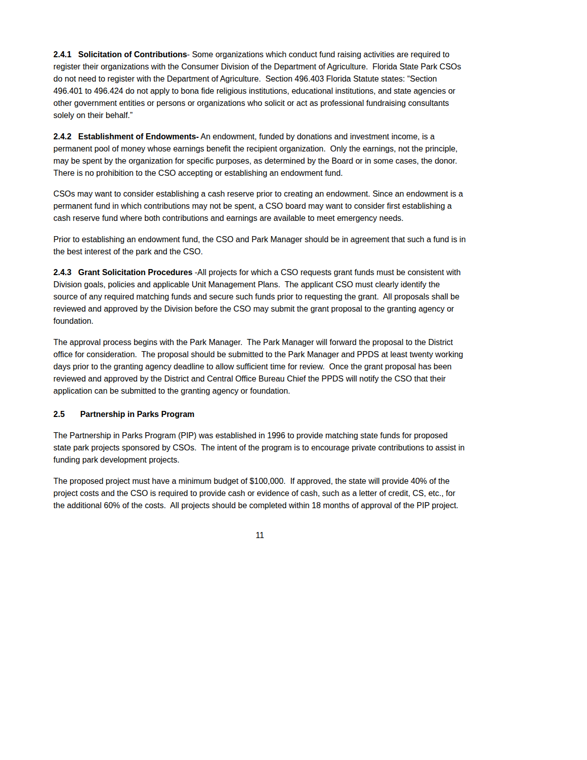2.4.1 Solicitation of Contributions- Some organizations which conduct fund raising activities are required to register their organizations with the Consumer Division of the Department of Agriculture. Florida State Park CSOs do not need to register with the Department of Agriculture. Section 496.403 Florida Statute states: “Section 496.401 to 496.424 do not apply to bona fide religious institutions, educational institutions, and state agencies or other government entities or persons or organizations who solicit or act as professional fundraising consultants solely on their behalf.”
2.4.2 Establishment of Endowments- An endowment, funded by donations and investment income, is a permanent pool of money whose earnings benefit the recipient organization. Only the earnings, not the principle, may be spent by the organization for specific purposes, as determined by the Board or in some cases, the donor. There is no prohibition to the CSO accepting or establishing an endowment fund.
CSOs may want to consider establishing a cash reserve prior to creating an endowment. Since an endowment is a permanent fund in which contributions may not be spent, a CSO board may want to consider first establishing a cash reserve fund where both contributions and earnings are available to meet emergency needs.
Prior to establishing an endowment fund, the CSO and Park Manager should be in agreement that such a fund is in the best interest of the park and the CSO.
2.4.3 Grant Solicitation Procedures -All projects for which a CSO requests grant funds must be consistent with Division goals, policies and applicable Unit Management Plans. The applicant CSO must clearly identify the source of any required matching funds and secure such funds prior to requesting the grant. All proposals shall be reviewed and approved by the Division before the CSO may submit the grant proposal to the granting agency or foundation.
The approval process begins with the Park Manager. The Park Manager will forward the proposal to the District office for consideration. The proposal should be submitted to the Park Manager and PPDS at least twenty working days prior to the granting agency deadline to allow sufficient time for review. Once the grant proposal has been reviewed and approved by the District and Central Office Bureau Chief the PPDS will notify the CSO that their application can be submitted to the granting agency or foundation.
2.5 Partnership in Parks Program
The Partnership in Parks Program (PIP) was established in 1996 to provide matching state funds for proposed state park projects sponsored by CSOs. The intent of the program is to encourage private contributions to assist in funding park development projects.
The proposed project must have a minimum budget of $100,000. If approved, the state will provide 40% of the project costs and the CSO is required to provide cash or evidence of cash, such as a letter of credit, CS, etc., for the additional 60% of the costs. All projects should be completed within 18 months of approval of the PIP project.
11